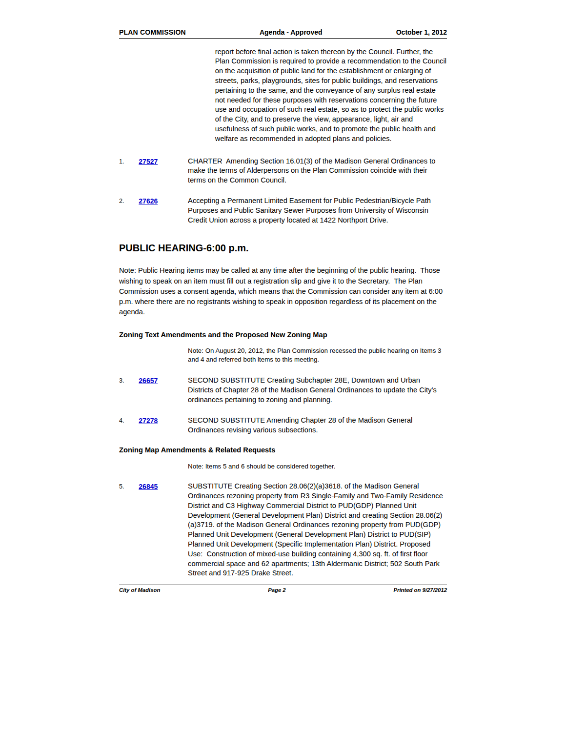PLAN COMMISSION
Agenda - Approved
October 1, 2012
report before final action is taken thereon by the Council. Further, the Plan Commission is required to provide a recommendation to the Council on the acquisition of public land for the establishment or enlarging of streets, parks, playgrounds, sites for public buildings, and reservations pertaining to the same, and the conveyance of any surplus real estate not needed for these purposes with reservations concerning the future use and occupation of such real estate, so as to protect the public works of the City, and to preserve the view, appearance, light, air and usefulness of such public works, and to promote the public health and welfare as recommended in adopted plans and policies.
1.
27527
CHARTER Amending Section 16.01(3) of the Madison General Ordinances to make the terms of Alderpersons on the Plan Commission coincide with their terms on the Common Council.
2.
27626
Accepting a Permanent Limited Easement for Public Pedestrian/Bicycle Path Purposes and Public Sanitary Sewer Purposes from University of Wisconsin Credit Union across a property located at 1422 Northport Drive.
PUBLIC HEARING-6:00 p.m.
Note: Public Hearing items may be called at any time after the beginning of the public hearing. Those wishing to speak on an item must fill out a registration slip and give it to the Secretary. The Plan Commission uses a consent agenda, which means that the Commission can consider any item at 6:00 p.m. where there are no registrants wishing to speak in opposition regardless of its placement on the agenda.
Zoning Text Amendments and the Proposed New Zoning Map
Note: On August 20, 2012, the Plan Commission recessed the public hearing on Items 3 and 4 and referred both items to this meeting.
3.
26657
SECOND SUBSTITUTE Creating Subchapter 28E, Downtown and Urban Districts of Chapter 28 of the Madison General Ordinances to update the City’s ordinances pertaining to zoning and planning.
4.
27278
SECOND SUBSTITUTE Amending Chapter 28 of the Madison General Ordinances revising various subsections.
Zoning Map Amendments & Related Requests
Note: Items 5 and 6 should be considered together.
5.
26845
SUBSTITUTE Creating Section 28.06(2)(a)3618. of the Madison General Ordinances rezoning property from R3 Single-Family and Two-Family Residence District and C3 Highway Commercial District to PUD(GDP) Planned Unit Development (General Development Plan) District and creating Section 28.06(2)(a)3719. of the Madison General Ordinances rezoning property from PUD(GDP) Planned Unit Development (General Development Plan) District to PUD(SIP) Planned Unit Development (Specific Implementation Plan) District. Proposed Use: Construction of mixed-use building containing 4,300 sq. ft. of first floor commercial space and 62 apartments; 13th Aldermanic District; 502 South Park Street and 917-925 Drake Street.
City of Madison
Page 2
Printed on 9/27/2012